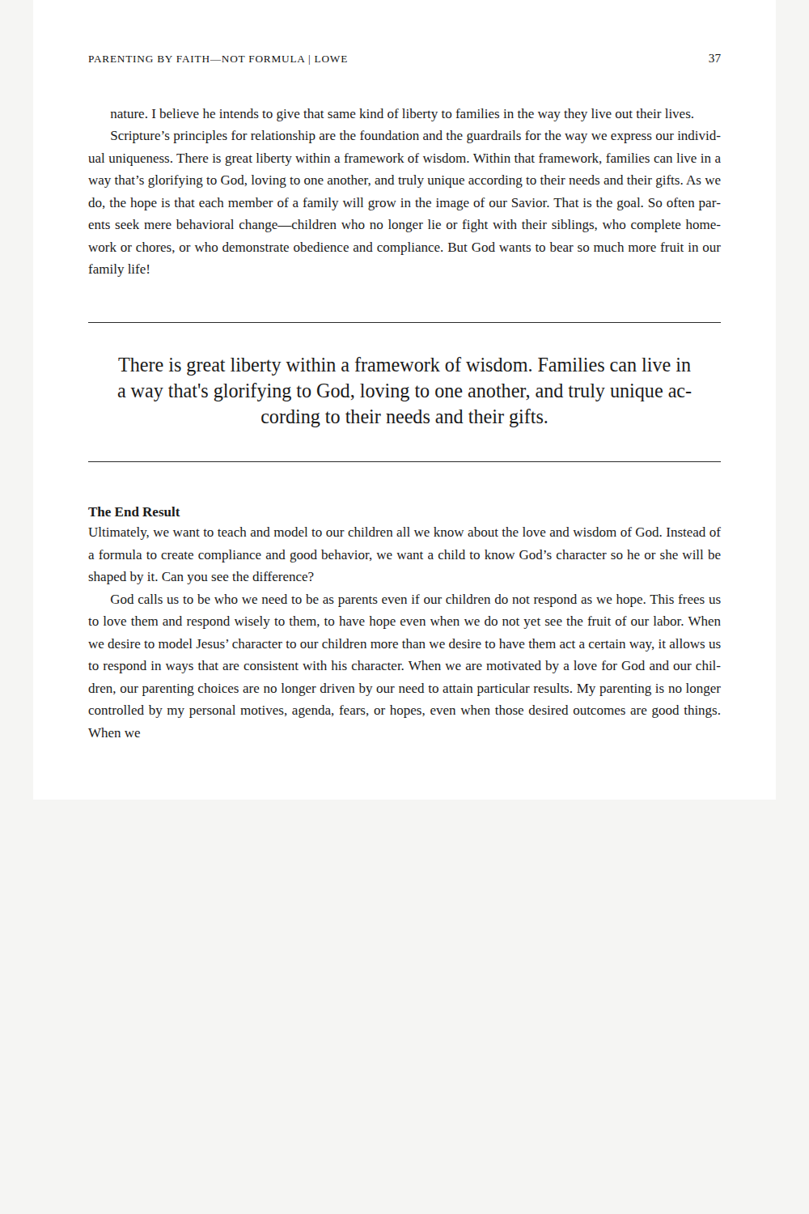Parenting by Faith—Not Formula | Lowe 37
nature. I believe he intends to give that same kind of liberty to families in the way they live out their lives.
Scripture’s principles for relationship are the foundation and the guardrails for the way we express our individual uniqueness. There is great liberty within a framework of wisdom. Within that framework, families can live in a way that’s glorifying to God, loving to one another, and truly unique according to their needs and their gifts. As we do, the hope is that each member of a family will grow in the image of our Savior. That is the goal. So often parents seek mere behavioral change—children who no longer lie or fight with their siblings, who complete homework or chores, or who demonstrate obedience and compliance. But God wants to bear so much more fruit in our family life!
There is great liberty within a framework of wisdom. Families can live in a way that's glorifying to God, loving to one another, and truly unique according to their needs and their gifts.
The End Result
Ultimately, we want to teach and model to our children all we know about the love and wisdom of God. Instead of a formula to create compliance and good behavior, we want a child to know God’s character so he or she will be shaped by it. Can you see the difference?
God calls us to be who we need to be as parents even if our children do not respond as we hope. This frees us to love them and respond wisely to them, to have hope even when we do not yet see the fruit of our labor. When we desire to model Jesus’ character to our children more than we desire to have them act a certain way, it allows us to respond in ways that are consistent with his character. When we are motivated by a love for God and our children, our parenting choices are no longer driven by our need to attain particular results. My parenting is no longer controlled by my personal motives, agenda, fears, or hopes, even when those desired outcomes are good things. When we